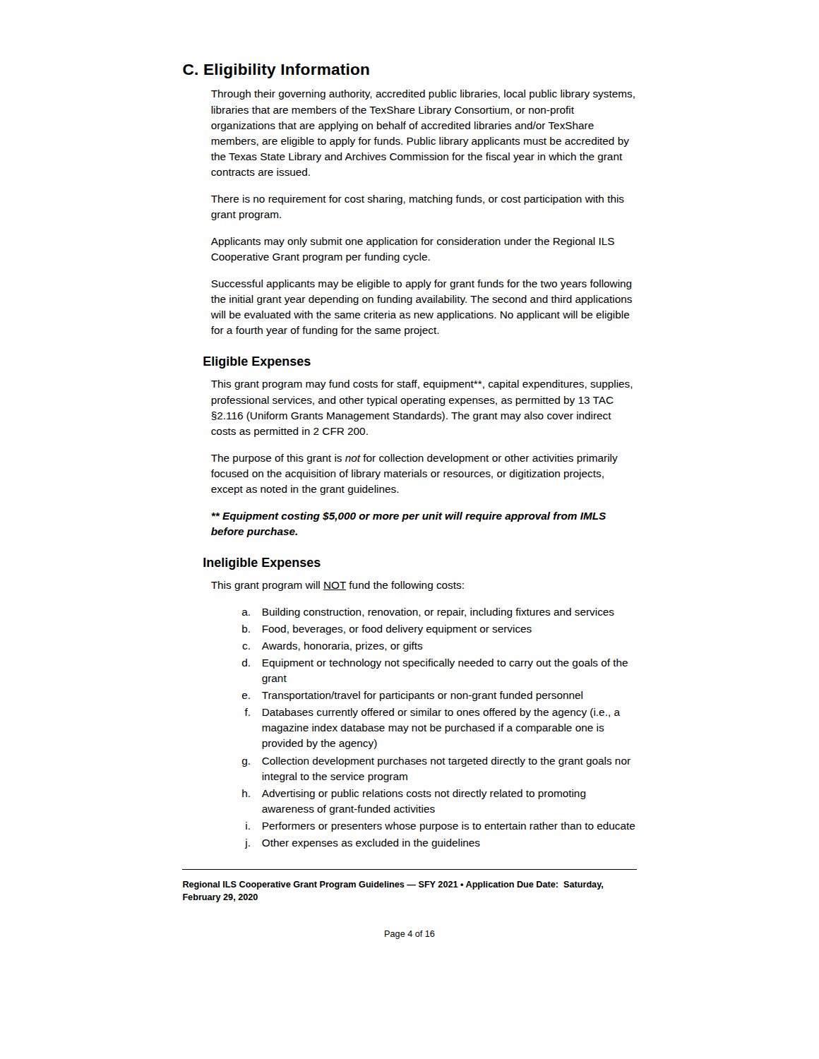C. Eligibility Information
Through their governing authority, accredited public libraries, local public library systems, libraries that are members of the TexShare Library Consortium, or non-profit organizations that are applying on behalf of accredited libraries and/or TexShare members, are eligible to apply for funds. Public library applicants must be accredited by the Texas State Library and Archives Commission for the fiscal year in which the grant contracts are issued.
There is no requirement for cost sharing, matching funds, or cost participation with this grant program.
Applicants may only submit one application for consideration under the Regional ILS Cooperative Grant program per funding cycle.
Successful applicants may be eligible to apply for grant funds for the two years following the initial grant year depending on funding availability. The second and third applications will be evaluated with the same criteria as new applications. No applicant will be eligible for a fourth year of funding for the same project.
Eligible Expenses
This grant program may fund costs for staff, equipment**, capital expenditures, supplies, professional services, and other typical operating expenses, as permitted by 13 TAC §2.116 (Uniform Grants Management Standards). The grant may also cover indirect costs as permitted in 2 CFR 200.
The purpose of this grant is not for collection development or other activities primarily focused on the acquisition of library materials or resources, or digitization projects, except as noted in the grant guidelines.
** Equipment costing $5,000 or more per unit will require approval from IMLS before purchase.
Ineligible Expenses
This grant program will NOT fund the following costs:
Building construction, renovation, or repair, including fixtures and services
Food, beverages, or food delivery equipment or services
Awards, honoraria, prizes, or gifts
Equipment or technology not specifically needed to carry out the goals of the grant
Transportation/travel for participants or non-grant funded personnel
Databases currently offered or similar to ones offered by the agency (i.e., a magazine index database may not be purchased if a comparable one is provided by the agency)
Collection development purchases not targeted directly to the grant goals nor integral to the service program
Advertising or public relations costs not directly related to promoting awareness of grant-funded activities
Performers or presenters whose purpose is to entertain rather than to educate
Other expenses as excluded in the guidelines
Regional ILS Cooperative Grant Program Guidelines — SFY 2021 • Application Due Date: Saturday, February 29, 2020
Page 4 of 16